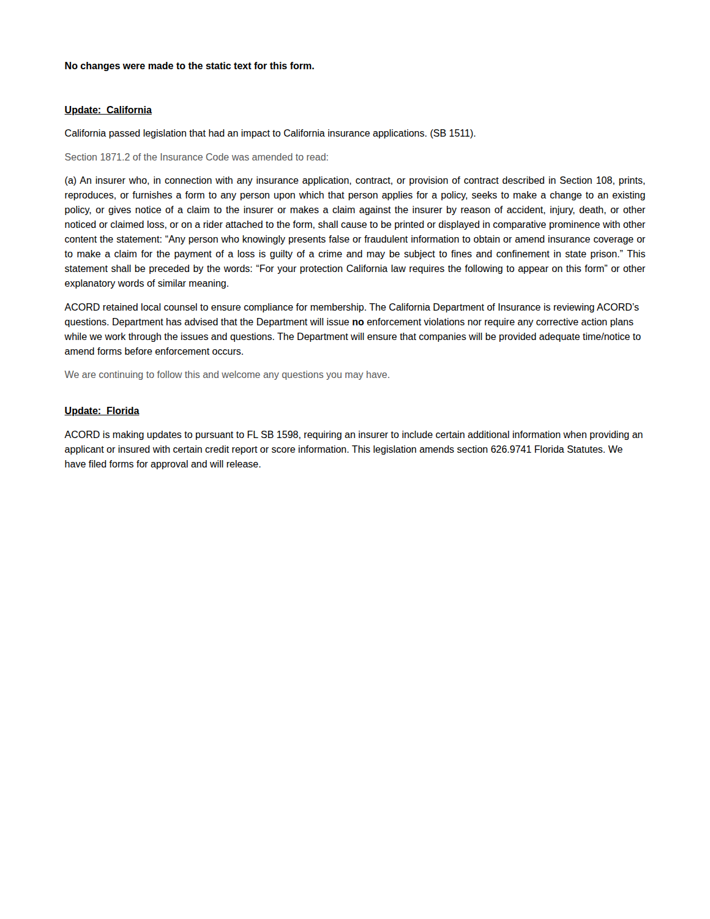No changes were made to the static text for this form.
Update: California
California passed legislation that had an impact to California insurance applications. (SB 1511).
Section 1871.2 of the Insurance Code was amended to read:
(a) An insurer who, in connection with any insurance application, contract, or provision of contract described in Section 108, prints, reproduces, or furnishes a form to any person upon which that person applies for a policy, seeks to make a change to an existing policy, or gives notice of a claim to the insurer or makes a claim against the insurer by reason of accident, injury, death, or other noticed or claimed loss, or on a rider attached to the form, shall cause to be printed or displayed in comparative prominence with other content the statement: “Any person who knowingly presents false or fraudulent information to obtain or amend insurance coverage or to make a claim for the payment of a loss is guilty of a crime and may be subject to fines and confinement in state prison.” This statement shall be preceded by the words: “For your protection California law requires the following to appear on this form” or other explanatory words of similar meaning.
ACORD retained local counsel to ensure compliance for membership. The California Department of Insurance is reviewing ACORD’s questions. Department has advised that the Department will issue no enforcement violations nor require any corrective action plans while we work through the issues and questions. The Department will ensure that companies will be provided adequate time/notice to amend forms before enforcement occurs.
We are continuing to follow this and welcome any questions you may have.
Update: Florida
ACORD is making updates to pursuant to FL SB 1598, requiring an insurer to include certain additional information when providing an applicant or insured with certain credit report or score information. This legislation amends section 626.9741 Florida Statutes. We have filed forms for approval and will release.